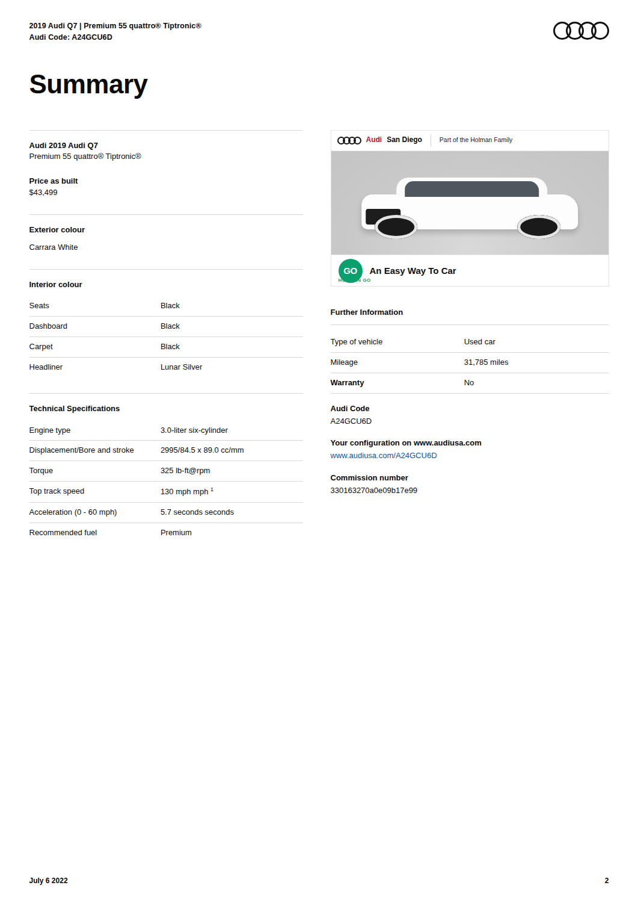2019 Audi Q7 | Premium 55 quattro® Tiptronic®
Audi Code: A24GCU6D
Summary
Audi 2019 Audi Q7
Premium 55 quattro® Tiptronic®
Price as built
$43,499
Exterior colour
Carrara White
Interior colour
| Seats | Black |
| Dashboard | Black |
| Carpet | Black |
| Headliner | Lunar Silver |
Technical Specifications
| Engine type | 3.0-liter six-cylinder |
| Displacement/Bore and stroke | 2995/84.5 x 89.0 cc/mm |
| Torque | 325 lb-ft@rpm |
| Top track speed | 130 mph mph 1 |
| Acceleration (0 - 60 mph) | 5.7 seconds seconds |
| Recommended fuel | Premium |
Audi San Diego Part of the Holman Family
GO An Easy Way To Car HOLMAN GO
Further Information
Type of vehicle
Used car
Mileage
31,785 miles
Warranty
No
Audi Code
A24GCU6D
Your configuration on www.audiusa.com
www.audiusa.com/A24GCU6D
Commission number
330163270a0e09b17e99
July 6 2022 2